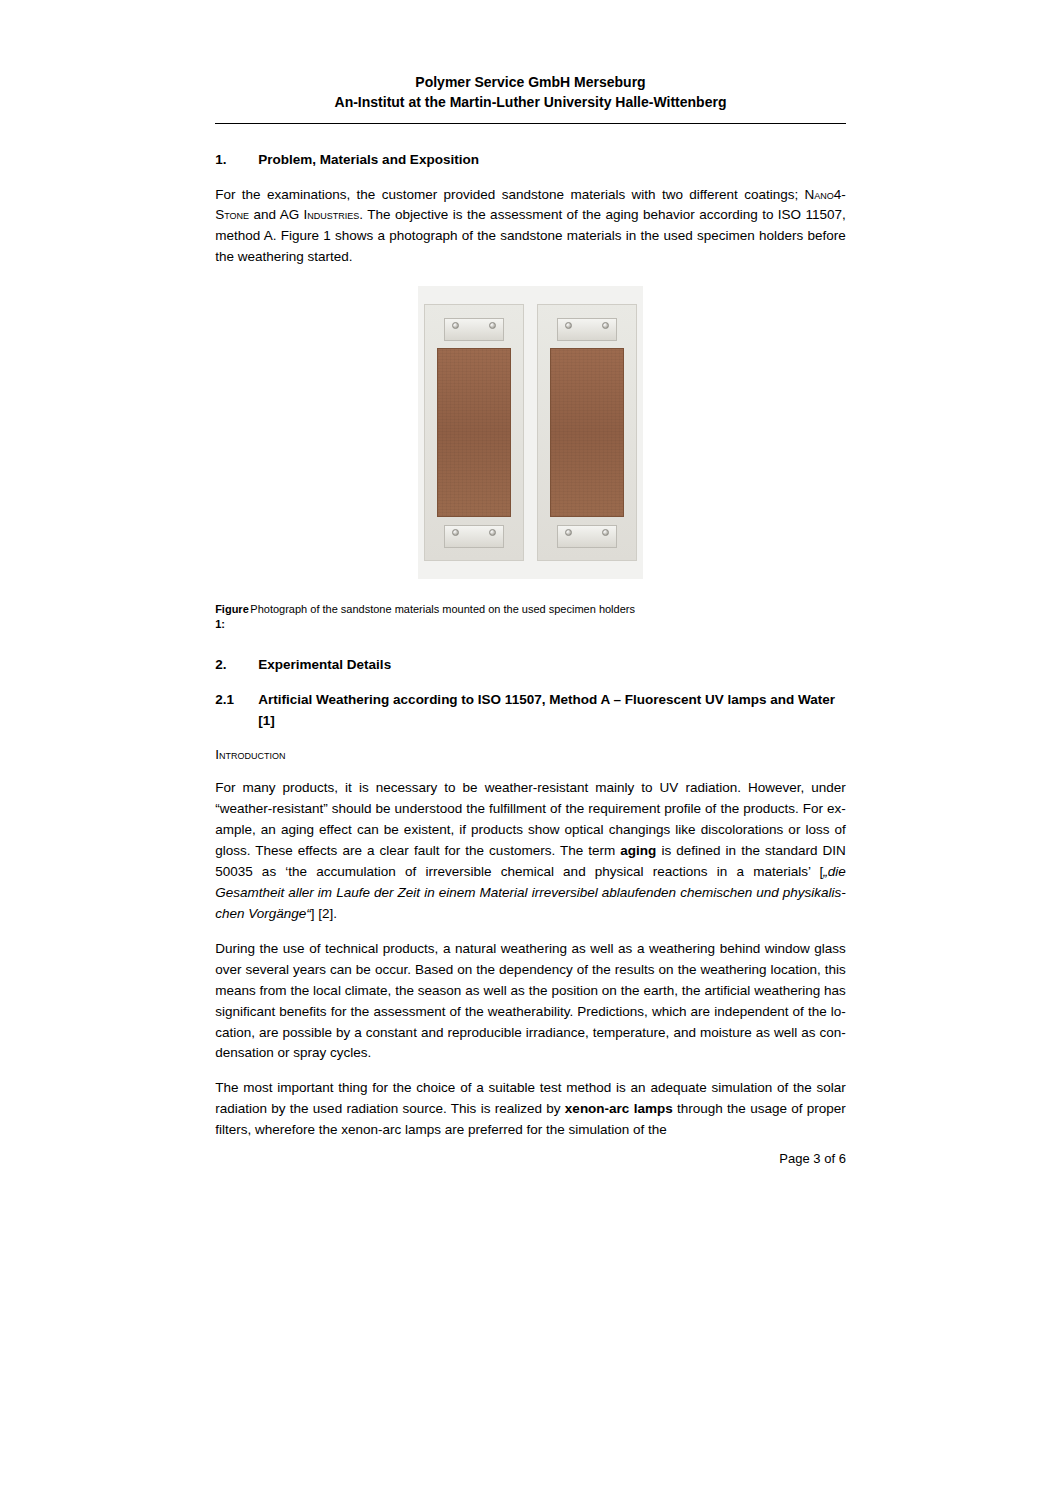Polymer Service GmbH Merseburg An-Institut at the Martin-Luther University Halle-Wittenberg
1. Problem, Materials and Exposition
For the examinations, the customer provided sandstone materials with two different coatings; Nano4-Stone and AG Industries. The objective is the assessment of the aging behavior according to ISO 11507, method A. Figure 1 shows a photograph of the sandstone materials in the used specimen holders before the weathering started.
Figure 1: Photograph of the sandstone materials mounted on the used specimen holders
2. Experimental Details
2.1 Artificial Weathering according to ISO 11507, Method A – Fluorescent UV lamps and Water [1]
Introduction
For many products, it is necessary to be weather-resistant mainly to UV radiation. However, under “weather-resistant” should be understood the fulfillment of the requirement profile of the products. For example, an aging effect can be existent, if products show optical changings like discolorations or loss of gloss. These effects are a clear fault for the customers. The term aging is defined in the standard DIN 50035 as ‘the accumulation of irreversible chemical and physical reactions in a materials’ [„die Gesamtheit aller im Laufe der Zeit in einem Material irreversibel ablaufenden chemischen und physikalischen Vorgänge“] [2].
During the use of technical products, a natural weathering as well as a weathering behind window glass over several years can be occur. Based on the dependency of the results on the weathering location, this means from the local climate, the season as well as the position on the earth, the artificial weathering has significant benefits for the assessment of the weatherability. Predictions, which are independent of the location, are possible by a constant and reproducible irradiance, temperature, and moisture as well as condensation or spray cycles.
The most important thing for the choice of a suitable test method is an adequate simulation of the solar radiation by the used radiation source. This is realized by xenon-arc lamps through the usage of proper filters, wherefore the xenon-arc lamps are preferred for the simulation of the
Page 3 of 6